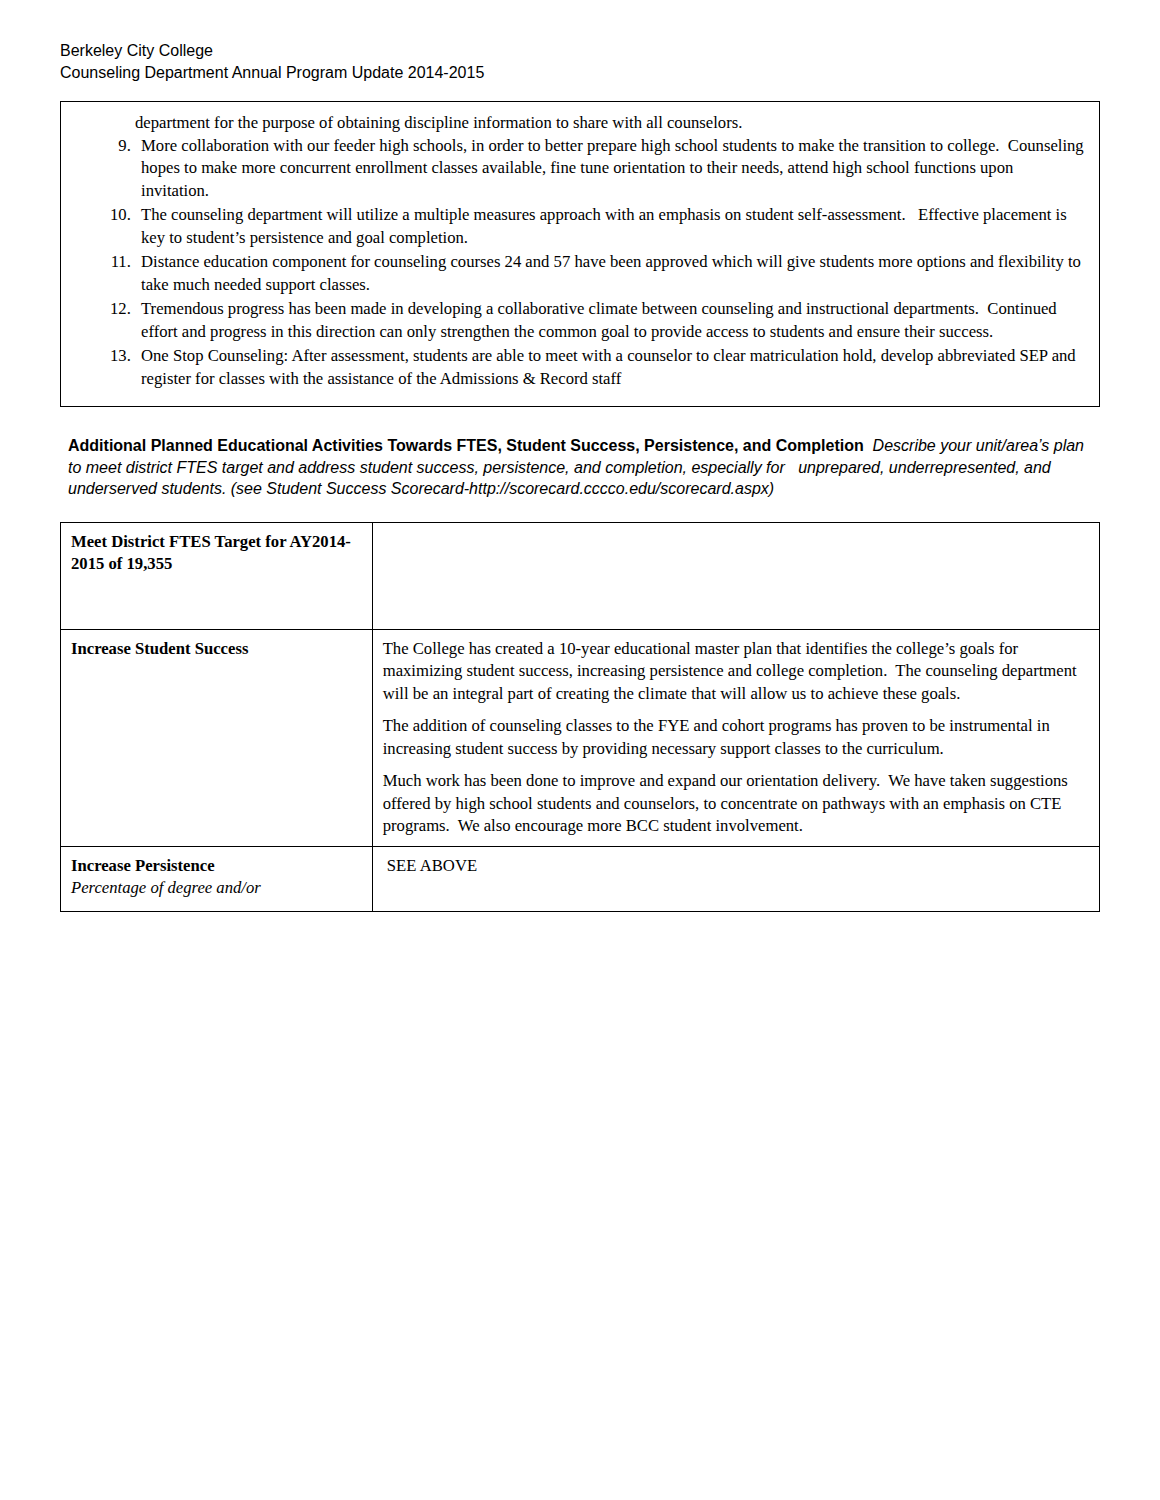Berkeley City College
Counseling Department Annual Program Update 2014-2015
department for the purpose of obtaining discipline information to share with all counselors.
More collaboration with our feeder high schools, in order to better prepare high school students to make the transition to college. Counseling hopes to make more concurrent enrollment classes available, fine tune orientation to their needs, attend high school functions upon invitation.
The counseling department will utilize a multiple measures approach with an emphasis on student self-assessment. Effective placement is key to student’s persistence and goal completion.
Distance education component for counseling courses 24 and 57 have been approved which will give students more options and flexibility to take much needed support classes.
Tremendous progress has been made in developing a collaborative climate between counseling and instructional departments. Continued effort and progress in this direction can only strengthen the common goal to provide access to students and ensure their success.
One Stop Counseling: After assessment, students are able to meet with a counselor to clear matriculation hold, develop abbreviated SEP and register for classes with the assistance of the Admissions & Record staff
Additional Planned Educational Activities Towards FTES, Student Success, Persistence, and Completion Describe your unit/area’s plan to meet district FTES target and address student success, persistence, and completion, especially for unprepared, underrepresented, and underserved students. (see Student Success Scorecard-http://scorecard.cccco.edu/scorecard.aspx)
| Meet District FTES Target for AY2014-2015 of 19,355 | |
| Increase Student Success | The College has created a 10-year educational master plan that identifies the college’s goals for maximizing student success, increasing persistence and college completion. The counseling department will be an integral part of creating the climate that will allow us to achieve these goals. The addition of counseling classes to the FYE and cohort programs has proven to be instrumental in increasing student success by providing necessary support classes to the curriculum. Much work has been done to improve and expand our orientation delivery. We have taken suggestions offered by high school students and counselors, to concentrate on pathways with an emphasis on CTE programs. We also encourage more BCC student involvement. |
| Increase Persistence Percentage of degree and/or | SEE ABOVE |